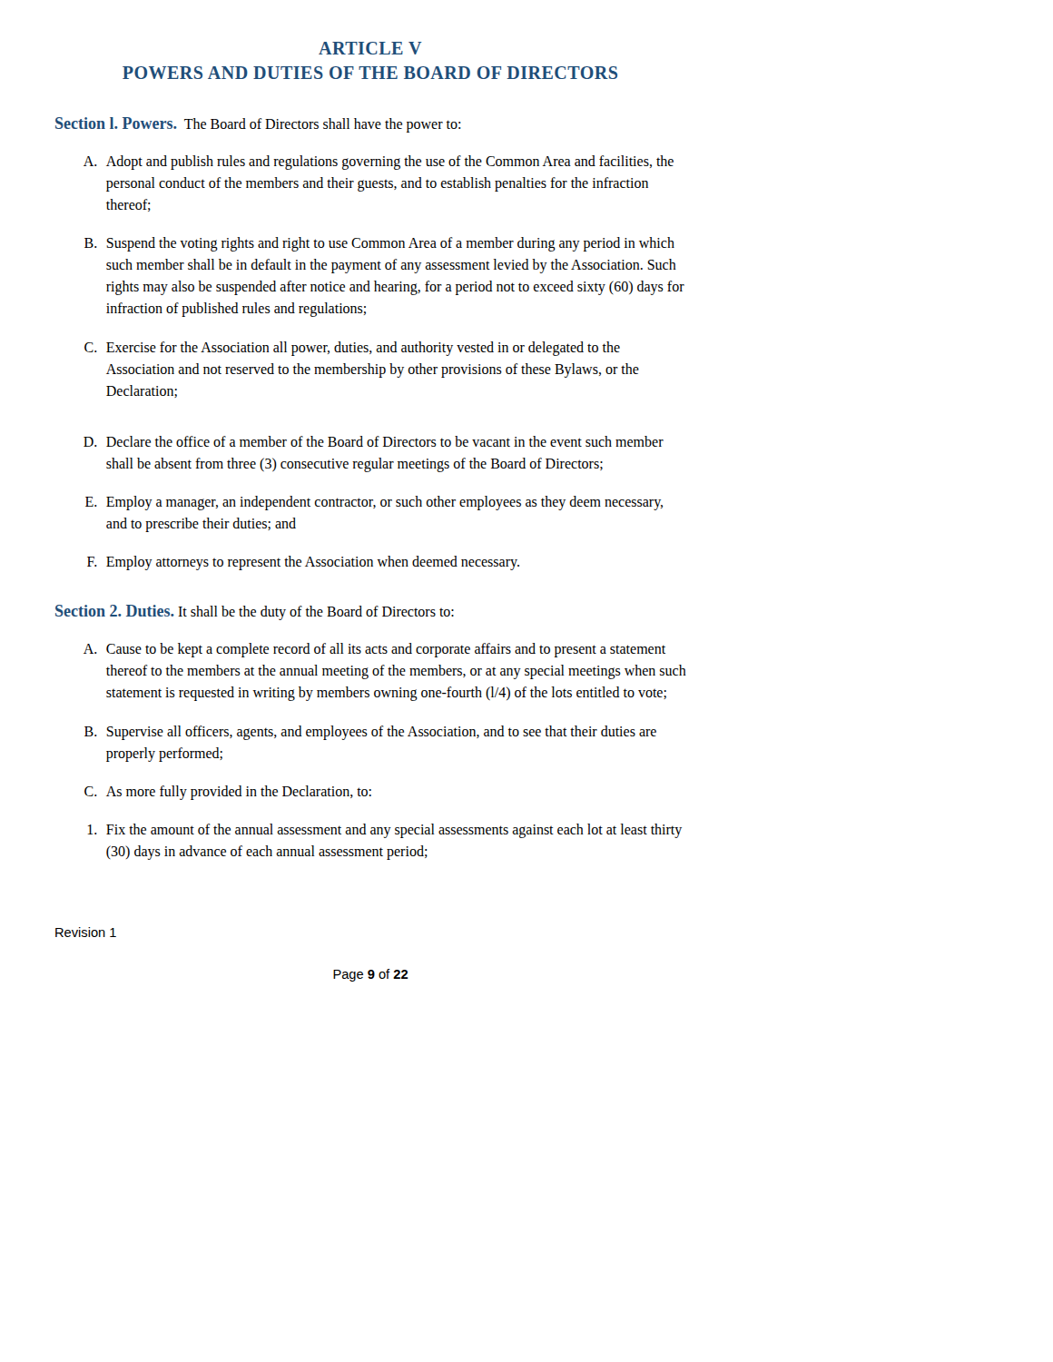ARTICLE V POWERS AND DUTIES OF THE BOARD OF DIRECTORS
Section l. Powers.
The Board of Directors shall have the power to:
Adopt and publish rules and regulations governing the use of the Common Area and facilities, the personal conduct of the members and their guests, and to establish penalties for the infraction thereof;
Suspend the voting rights and right to use Common Area of a member during any period in which such member shall be in default in the payment of any assessment levied by the Association. Such rights may also be suspended after notice and hearing, for a period not to exceed sixty (60) days for infraction of published rules and regulations;
Exercise for the Association all power, duties, and authority vested in or delegated to the Association and not reserved to the membership by other provisions of these Bylaws, or the Declaration;
Declare the office of a member of the Board of Directors to be vacant in the event such member shall be absent from three (3) consecutive regular meetings of the Board of Directors;
Employ a manager, an independent contractor, or such other employees as they deem necessary, and to prescribe their duties; and
Employ attorneys to represent the Association when deemed necessary.
Section 2. Duties.
It shall be the duty of the Board of Directors to:
Cause to be kept a complete record of all its acts and corporate affairs and to present a statement thereof to the members at the annual meeting of the members, or at any special meetings when such statement is requested in writing by members owning one-fourth (l/4) of the lots entitled to vote;
Supervise all officers, agents, and employees of the Association, and to see that their duties are properly performed;
As more fully provided in the Declaration, to:
Fix the amount of the annual assessment and any special assessments against each lot at least thirty (30) days in advance of each annual assessment period;
Revision 1
Page 9 of 22